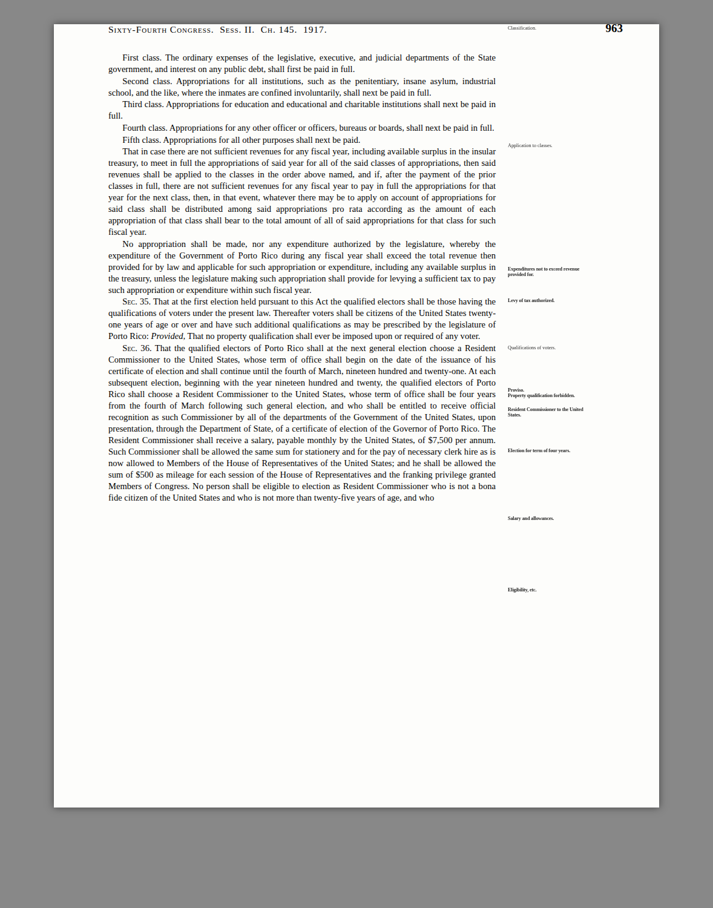Sixty-Fourth Congress. Sess. II. Ch. 145. 1917. 963
First class. The ordinary expenses of the legislative, executive, and judicial departments of the State government, and interest on any public debt, shall first be paid in full.
Second class. Appropriations for all institutions, such as the penitentiary, insane asylum, industrial school, and the like, where the inmates are confined involuntarily, shall next be paid in full.
Third class. Appropriations for education and educational and charitable institutions shall next be paid in full.
Fourth class. Appropriations for any other officer or officers, bureaus or boards, shall next be paid in full.
Fifth class. Appropriations for all other purposes shall next be paid.
That in case there are not sufficient revenues for any fiscal year, including available surplus in the insular treasury, to meet in full the appropriations of said year for all of the said classes of appropriations, then said revenues shall be applied to the classes in the order above named, and if, after the payment of the prior classes in full, there are not sufficient revenues for any fiscal year to pay in full the appropriations for that year for the next class, then, in that event, whatever there may be to apply on account of appropriations for said class shall be distributed among said appropriations pro rata according as the amount of each appropriation of that class shall bear to the total amount of all of said appropriations for that class for such fiscal year.
No appropriation shall be made, nor any expenditure authorized by the legislature, whereby the expenditure of the Government of Porto Rico during any fiscal year shall exceed the total revenue then provided for by law and applicable for such appropriation or expenditure, including any available surplus in the treasury, unless the legislature making such appropriation shall provide for levying a sufficient tax to pay such appropriation or expenditure within such fiscal year.
Sec. 35. That at the first election held pursuant to this Act the qualified electors shall be those having the qualifications of voters under the present law. Thereafter voters shall be citizens of the United States twenty-one years of age or over and have such additional qualifications as may be prescribed by the legislature of Porto Rico: Provided, That no property qualification shall ever be imposed upon or required of any voter.
Sec. 36. That the qualified electors of Porto Rico shall at the next general election choose a Resident Commissioner to the United States, whose term of office shall begin on the date of the issuance of his certificate of election and shall continue until the fourth of March, nineteen hundred and twenty-one. At each subsequent election, beginning with the year nineteen hundred and twenty, the qualified electors of Porto Rico shall choose a Resident Commissioner to the United States, whose term of office shall be four years from the fourth of March following such general election, and who shall be entitled to receive official recognition as such Commissioner by all of the departments of the Government of the United States, upon presentation, through the Department of State, of a certificate of election of the Governor of Porto Rico. The Resident Commissioner shall receive a salary, payable monthly by the United States, of $7,500 per annum. Such Commissioner shall be allowed the same sum for stationery and for the pay of necessary clerk hire as is now allowed to Members of the House of Representatives of the United States; and he shall be allowed the sum of $500 as mileage for each session of the House of Representatives and the franking privilege granted Members of Congress. No person shall be eligible to election as Resident Commissioner who is not a bona fide citizen of the United States and who is not more than twenty-five years of age, and who
Classification.
Application to classes.
Expenditures not to exceed revenue provided for.
Levy of tax authorized.
Qualifications of voters.
Proviso.
Property qualification forbidden.
Resident Commissioner to the United States.
Election for term of four years.
Salary and allowances.
Eligibility, etc.